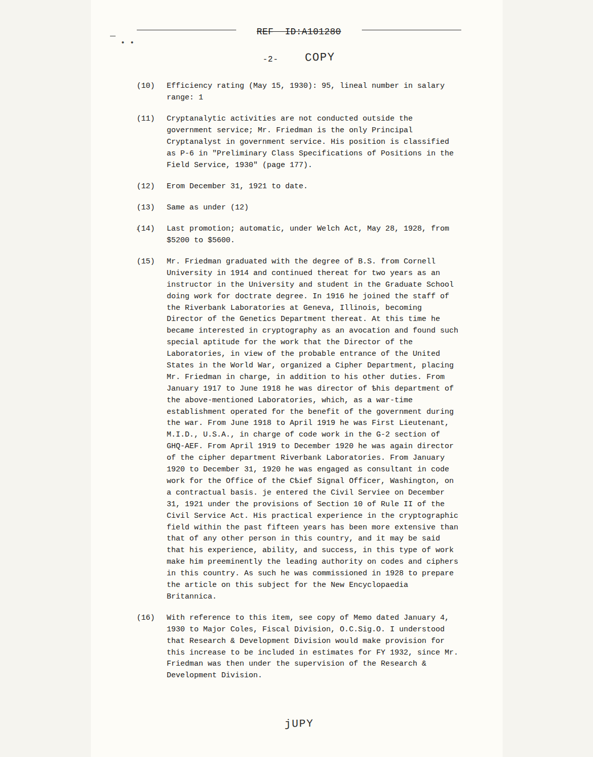REF ID:A101280
• •
-2- COPY
(10)
Efficiency rating (May 15, 1930): 95, lineal number in salary range: 1
(11)
Cryptanalytic activities are not conducted outside the government service; Mr. Friedman is the only Principal Cryptanalyst in government service. His position is classified as P-6 in "Preliminary Class Specifications of Positions in the Field Service, 1930" (page 177).
(12)
Erom December 31, 1921 to date.
(13)
Same as under (12)
(14)
Last promotion; automatic, under Welch Act, May 28, 1928, from $5200 to $5600.
(15)
Mr. Friedman graduated with the degree of B.S. from Cornell University in 1914 and continued thereat for two years as an instructor in the University and student in the Graduate School doing work for doctrate degree. In 1916 he joined the staff of the Riverbank Laboratories at Geneva, Illinois, becoming Director of the Genetics Department thereat. At this time he became interested in cryptography as an avocation and found such special aptitude for the work that the Director of the Laboratories, in view of the probable entrance of the United States in the World War, organized a Cipher Department, placing Mr. Friedman in charge, in addition to his other duties. From January 1917 to June 1918 he was director of ѣhis department of the above-mentioned Laboratories, which, as a war-time establishment operated for the benefit of the government during the war. From June 1918 to April 1919 he was First Lieutenant, M.I.D., U.S.A., in charge of code work in the G-2 section of GHQ-AEF. From April 1919 to December 1920 he was again director of the cipher department Riverbank Laboratories. From January 1920 to December 31, 1920 he was engaged as consultant in code work for the Office of the Cѣief Signal Officer, Washington, on a contractual basis. јe entered the Civil Serviee on December 31, 1921 under the provisions of Section 10 of Rule II of the Civil Service Act. His practical experience in the cryptographic field within the past fifteen years has been more extensive than that of any other person in this country, and it may be said that his experience, ability, and success, in this type of work make him preeminently the leading authority on codes and ciphers in this country. As such he was commissioned in 1928 to prepare the article on this subject for the New Encyclopaedia Britannica.
(16)
With reference to this item, see copy of Memo dated January 4, 1930 to Major Coles, Fiscal Division, O.C.Sig.O. I understood that Research & Development Division would make provision for this increase to be included in estimates for FY 1932, since Mr. Friedman was then under the supervision of the Research & Development Division.
јUPY